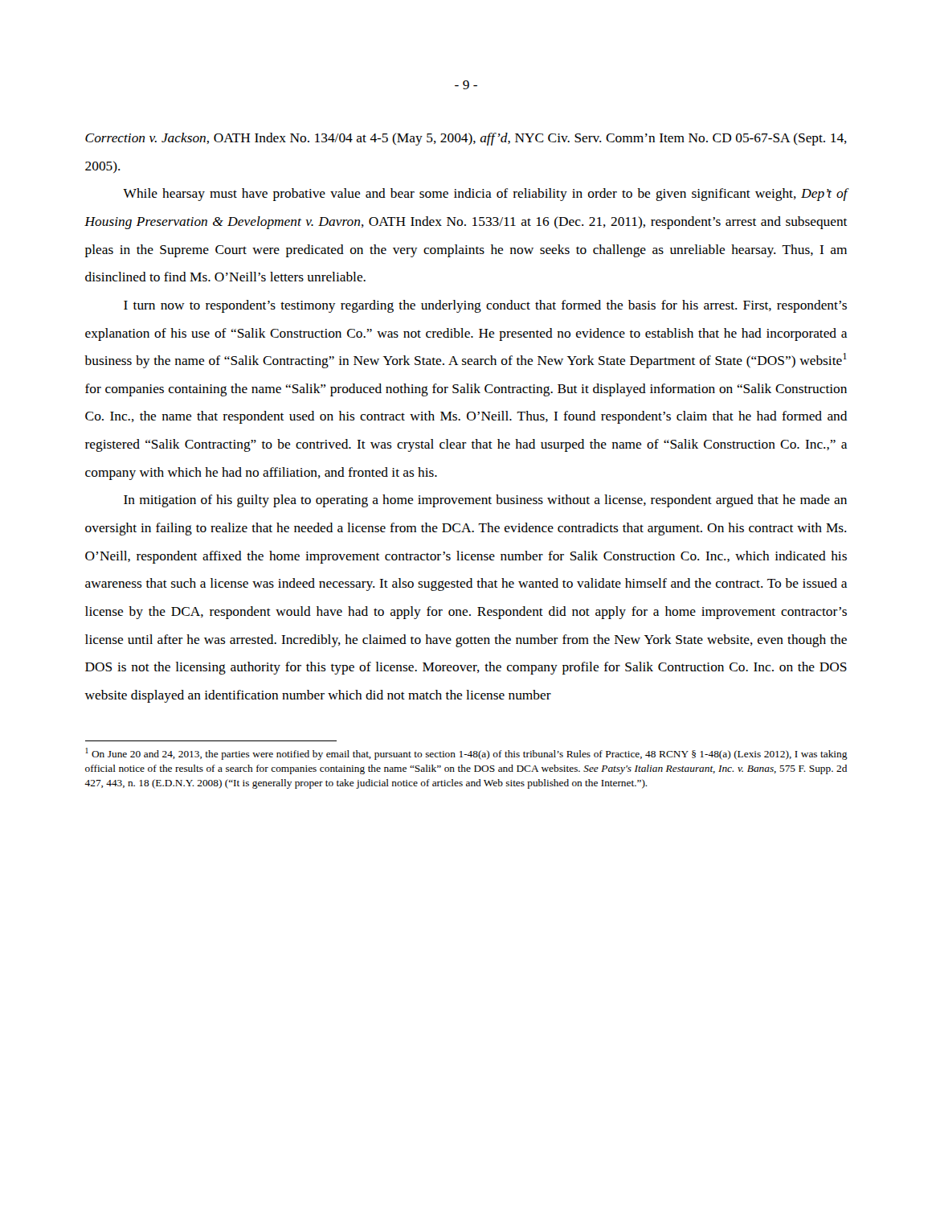- 9 -
Correction v. Jackson, OATH Index No. 134/04 at 4-5 (May 5, 2004), aff’d, NYC Civ. Serv. Comm’n Item No. CD 05-67-SA (Sept. 14, 2005).
While hearsay must have probative value and bear some indicia of reliability in order to be given significant weight, Dep’t of Housing Preservation & Development v. Davron, OATH Index No. 1533/11 at 16 (Dec. 21, 2011), respondent’s arrest and subsequent pleas in the Supreme Court were predicated on the very complaints he now seeks to challenge as unreliable hearsay. Thus, I am disinclined to find Ms. O’Neill’s letters unreliable.
I turn now to respondent’s testimony regarding the underlying conduct that formed the basis for his arrest. First, respondent’s explanation of his use of “Salik Construction Co.” was not credible. He presented no evidence to establish that he had incorporated a business by the name of “Salik Contracting” in New York State. A search of the New York State Department of State (“DOS”) website1 for companies containing the name “Salik” produced nothing for Salik Contracting. But it displayed information on “Salik Construction Co. Inc., the name that respondent used on his contract with Ms. O’Neill. Thus, I found respondent’s claim that he had formed and registered “Salik Contracting” to be contrived. It was crystal clear that he had usurped the name of “Salik Construction Co. Inc.,” a company with which he had no affiliation, and fronted it as his.
In mitigation of his guilty plea to operating a home improvement business without a license, respondent argued that he made an oversight in failing to realize that he needed a license from the DCA. The evidence contradicts that argument. On his contract with Ms. O’Neill, respondent affixed the home improvement contractor’s license number for Salik Construction Co. Inc., which indicated his awareness that such a license was indeed necessary. It also suggested that he wanted to validate himself and the contract. To be issued a license by the DCA, respondent would have had to apply for one. Respondent did not apply for a home improvement contractor’s license until after he was arrested. Incredibly, he claimed to have gotten the number from the New York State website, even though the DOS is not the licensing authority for this type of license. Moreover, the company profile for Salik Contruction Co. Inc. on the DOS website displayed an identification number which did not match the license number
1 On June 20 and 24, 2013, the parties were notified by email that, pursuant to section 1-48(a) of this tribunal’s Rules of Practice, 48 RCNY § 1-48(a) (Lexis 2012), I was taking official notice of the results of a search for companies containing the name “Salik” on the DOS and DCA websites. See Patsy's Italian Restaurant, Inc. v. Banas, 575 F. Supp. 2d 427, 443, n. 18 (E.D.N.Y. 2008) (“It is generally proper to take judicial notice of articles and Web sites published on the Internet.”).